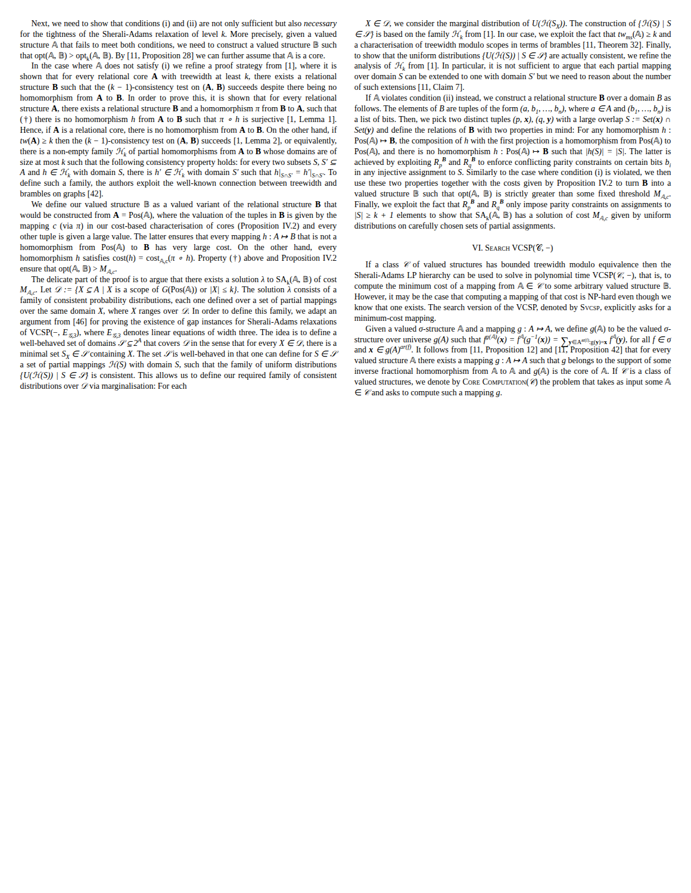Next, we need to show that conditions (i) and (ii) are not only sufficient but also necessary for the tightness of the Sherali-Adams relaxation of level k. More precisely, given a valued structure 𝔸 that fails to meet both conditions, we need to construct a valued structure 𝔹 such that opt(𝔸, 𝔹) > optk(𝔸, 𝔹). By [11, Proposition 28] we can further assume that 𝔸 is a core.
In the case where 𝔸 does not satisfy (i) we refine a proof strategy from [1], where it is shown that for every relational core A with treewidth at least k, there exists a relational structure B such that the (k − 1)-consistency test on (A, B) succeeds despite there being no homomorphism from A to B. In order to prove this, it is shown that for every relational structure A, there exists a relational structure B and a homomorphism π from B to A, such that (†) there is no homomorphism h from A to B such that π ∘ h is surjective [1, Lemma 1]. Hence, if A is a relational core, there is no homomorphism from A to B. On the other hand, if tw(A) ≥ k then the (k − 1)-consistency test on (A, B) succeeds [1, Lemma 2], or equivalently, there is a non-empty family ℋk of partial homomorphisms from A to B whose domains are of size at most k such that the following consistency property holds: for every two subsets S, S′ ⊆ A and h ∈ ℋk with domain S, there is h′ ∈ ℋk with domain S′ such that h|S∩S′ = h′|S∩S′. To define such a family, the authors exploit the well-known connection between treewidth and brambles on graphs [42].
We define our valued structure 𝔹 as a valued variant of the relational structure B that would be constructed from A = Pos(𝔸), where the valuation of the tuples in B is given by the mapping c (via π) in our cost-based characterisation of cores (Proposition IV.2) and every other tuple is given a large value. The latter ensures that every mapping h : A ↦ B that is not a homomorphism from Pos(𝔸) to B has very large cost. On the other hand, every homomorphism h satisfies cost(h) = cost𝔸,c(π ∘ h). Property (†) above and Proposition IV.2 ensure that opt(𝔸, 𝔹) > M𝔸,c.
The delicate part of the proof is to argue that there exists a solution λ to SAk(𝔸, 𝔹) of cost M𝔸,c. Let 𝒟 := {X ⊆ A | X is a scope of G(Pos(𝔸)) or |X| ≤ k}. The solution λ consists of a family of consistent probability distributions, each one defined over a set of partial mappings over the same domain X, where X ranges over 𝒟. In order to define this family, we adapt an argument from [46] for proving the existence of gap instances for Sherali-Adams relaxations of VCSP(−, E𝒢,3), where E𝒢,3 denotes linear equations of width three. The idea is to define a well-behaved set of domains 𝒮 ⊆ 2A that covers 𝒟 in the sense that for every X ∈ 𝒟, there is a minimal set SX ∈ 𝒮 containing X. The set 𝒮 is well-behaved in that one can define for S ∈ 𝒮 a set of partial mappings ℋ(S) with domain S, such that the family of uniform distributions {U(ℋ(S)) | S ∈ 𝒮} is consistent. This allows us to define our required family of consistent distributions over 𝒟 via marginalisation: For each
X ∈ 𝒟, we consider the marginal distribution of U(ℋ(SX)). The construction of {ℋ(S) | S ∈ 𝒮} is based on the family ℋk from [1]. In our case, we exploit the fact that twms(𝔸) ≥ k and a characterisation of treewidth modulo scopes in terms of brambles [11, Theorem 32]. Finally, to show that the uniform distributions {U(ℋ(S)) | S ∈ 𝒮} are actually consistent, we refine the analysis of ℋk from [1]. In particular, it is not sufficient to argue that each partial mapping over domain S can be extended to one with domain S′ but we need to reason about the number of such extensions [11, Claim 7].
If 𝔸 violates condition (ii) instead, we construct a relational structure B over a domain B as follows. The elements of B are tuples of the form (a, b1, …, bn), where a ∈ A and (b1, …, bn) is a list of bits. Then, we pick two distinct tuples (p, x), (q, y) with a large overlap S := Set(x) ∩ Set(y) and define the relations of B with two properties in mind: For any homomorphism h : Pos(𝔸) ↦ B, the composition of h with the first projection is a homomorphism from Pos(𝔸) to Pos(𝔸), and there is no homomorphism h : Pos(𝔸) ↦ B such that |h(S)| = |S|. The latter is achieved by exploiting RpB and RqB to enforce conflicting parity constraints on certain bits bi in any injective assignment to S. Similarly to the case where condition (i) is violated, we then use these two properties together with the costs given by Proposition IV.2 to turn B into a valued structure 𝔹 such that opt(𝔸, 𝔹) is strictly greater than some fixed threshold M𝔸,c. Finally, we exploit the fact that RpB and RqB only impose parity constraints on assignments to |S| ≥ k + 1 elements to show that SAk(𝔸, 𝔹) has a solution of cost M𝔸,c given by uniform distributions on carefully chosen sets of partial assignments.
VI. Search VCSP(𝒞, −)
If a class 𝒞 of valued structures has bounded treewidth modulo equivalence then the Sherali-Adams LP hierarchy can be used to solve in polynomial time VCSP(𝒞, −), that is, to compute the minimum cost of a mapping from 𝔸 ∈ 𝒞 to some arbitrary valued structure 𝔹. However, it may be the case that computing a mapping of that cost is NP-hard even though we know that one exists. The search version of the VCSP, denoted by Svcsp, explicitly asks for a minimum-cost mapping.
Given a valued σ-structure 𝔸 and a mapping g : A ↦ A, we define g(𝔸) to be the valued σ-structure over universe g(A) such that fg(𝔸)(x) = f𝔸(g−1(x)) = ∑y∈Aar(f):g(y)=x f𝔸(y), for all f ∈ σ and x ∈ g(A)ar(f). It follows from [11, Proposition 12] and [11, Proposition 42] that for every valued structure 𝔸 there exists a mapping g : A ↦ A such that g belongs to the support of some inverse fractional homomorphism from 𝔸 to 𝔸 and g(𝔸) is the core of 𝔸. If 𝒞 is a class of valued structures, we denote by Core Computation(𝒞) the problem that takes as input some 𝔸 ∈ 𝒞 and asks to compute such a mapping g.